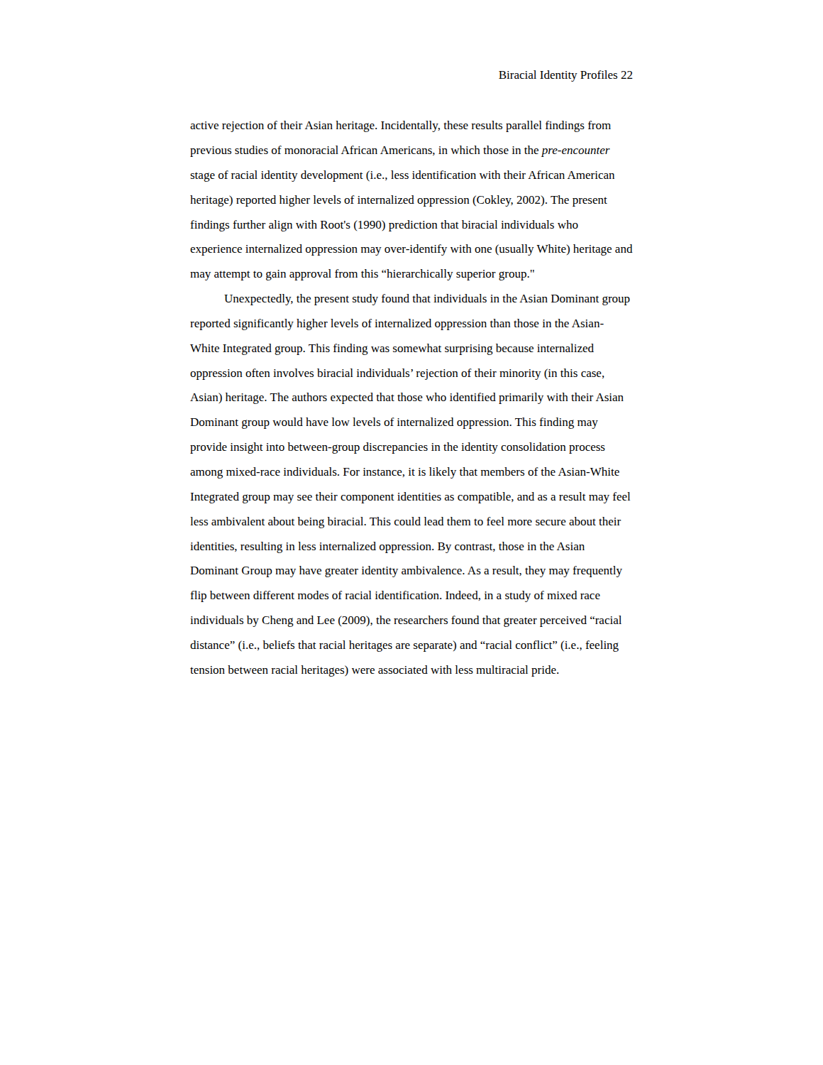Biracial Identity Profiles 22
active rejection of their Asian heritage. Incidentally, these results parallel findings from previous studies of monoracial African Americans, in which those in the pre-encounter stage of racial identity development (i.e., less identification with their African American heritage) reported higher levels of internalized oppression (Cokley, 2002). The present findings further align with Root's (1990) prediction that biracial individuals who experience internalized oppression may over-identify with one (usually White) heritage and may attempt to gain approval from this “hierarchically superior group."
Unexpectedly, the present study found that individuals in the Asian Dominant group reported significantly higher levels of internalized oppression than those in the Asian-White Integrated group. This finding was somewhat surprising because internalized oppression often involves biracial individuals’ rejection of their minority (in this case, Asian) heritage. The authors expected that those who identified primarily with their Asian Dominant group would have low levels of internalized oppression. This finding may provide insight into between-group discrepancies in the identity consolidation process among mixed-race individuals. For instance, it is likely that members of the Asian-White Integrated group may see their component identities as compatible, and as a result may feel less ambivalent about being biracial. This could lead them to feel more secure about their identities, resulting in less internalized oppression. By contrast, those in the Asian Dominant Group may have greater identity ambivalence. As a result, they may frequently flip between different modes of racial identification. Indeed, in a study of mixed race individuals by Cheng and Lee (2009), the researchers found that greater perceived “racial distance” (i.e., beliefs that racial heritages are separate) and “racial conflict” (i.e., feeling tension between racial heritages) were associated with less multiracial pride.